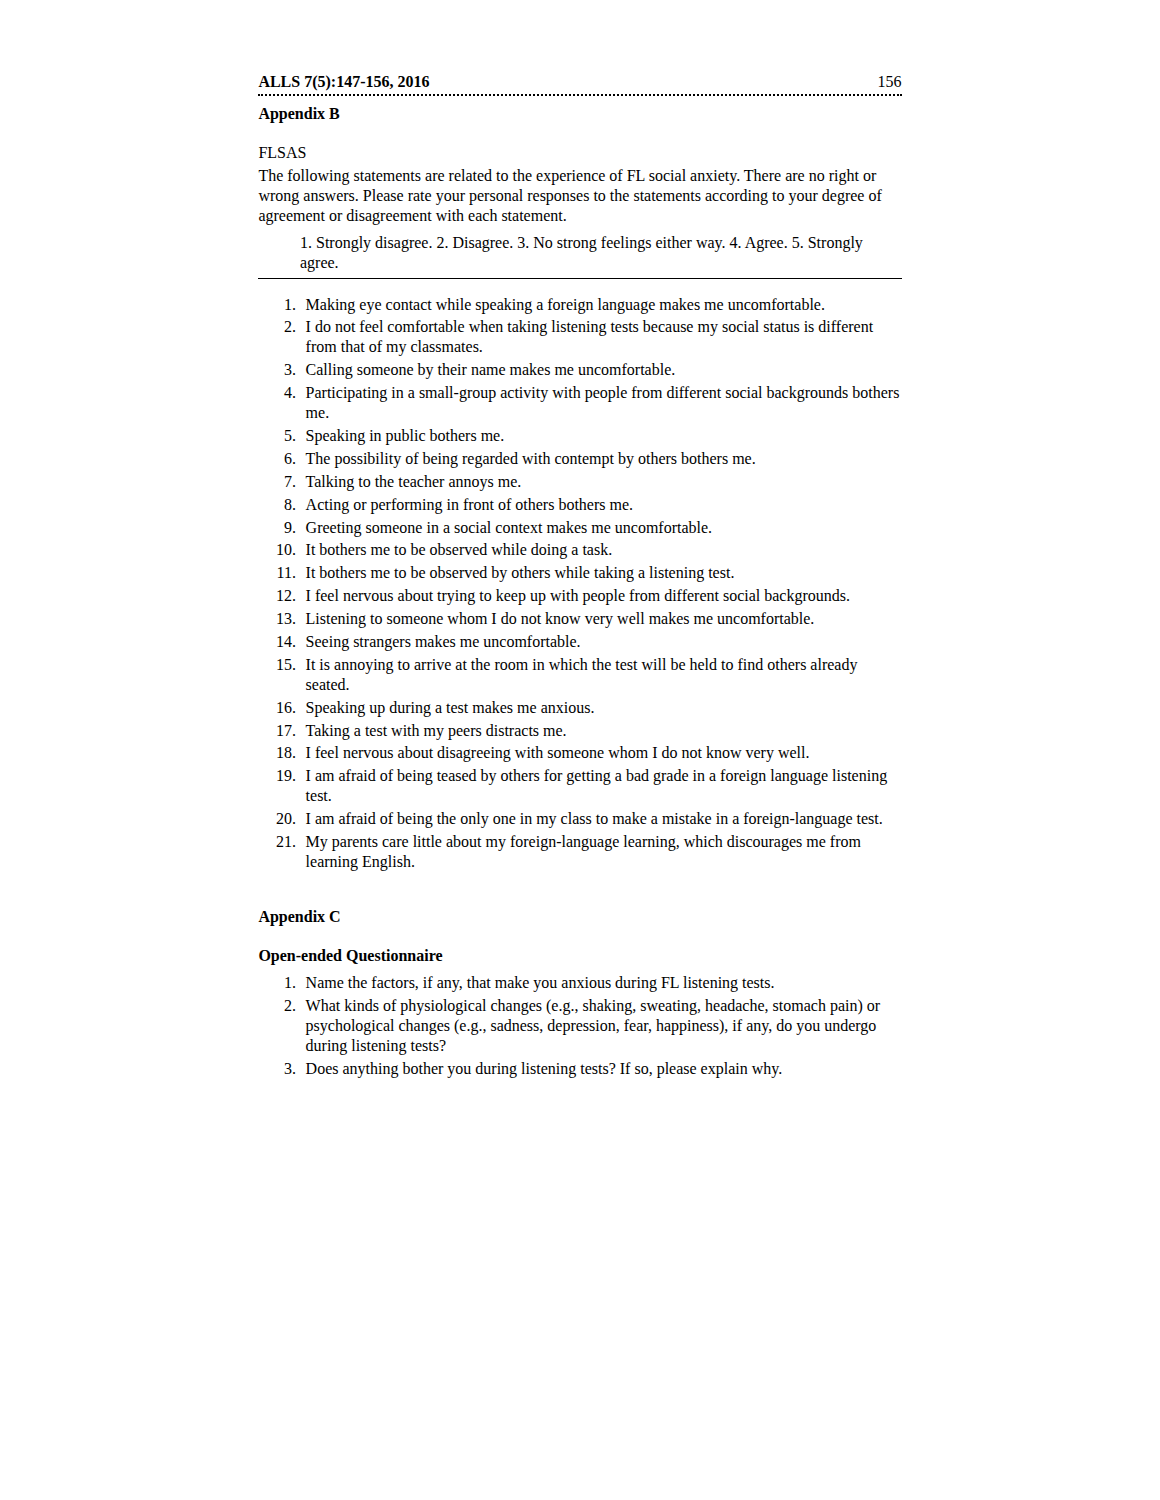ALLS 7(5):147-156, 2016 156
Appendix B
FLSAS
The following statements are related to the experience of FL social anxiety. There are no right or wrong answers. Please rate your personal responses to the statements according to your degree of agreement or disagreement with each statement.
1. Strongly disagree. 2. Disagree. 3. No strong feelings either way. 4. Agree. 5. Strongly agree.
Making eye contact while speaking a foreign language makes me uncomfortable.
I do not feel comfortable when taking listening tests because my social status is different from that of my classmates.
Calling someone by their name makes me uncomfortable.
Participating in a small-group activity with people from different social backgrounds bothers me.
Speaking in public bothers me.
The possibility of being regarded with contempt by others bothers me.
Talking to the teacher annoys me.
Acting or performing in front of others bothers me.
Greeting someone in a social context makes me uncomfortable.
It bothers me to be observed while doing a task.
It bothers me to be observed by others while taking a listening test.
I feel nervous about trying to keep up with people from different social backgrounds.
Listening to someone whom I do not know very well makes me uncomfortable.
Seeing strangers makes me uncomfortable.
It is annoying to arrive at the room in which the test will be held to find others already seated.
Speaking up during a test makes me anxious.
Taking a test with my peers distracts me.
I feel nervous about disagreeing with someone whom I do not know very well.
I am afraid of being teased by others for getting a bad grade in a foreign language listening test.
I am afraid of being the only one in my class to make a mistake in a foreign-language test.
My parents care little about my foreign-language learning, which discourages me from learning English.
Appendix C
Open-ended Questionnaire
Name the factors, if any, that make you anxious during FL listening tests.
What kinds of physiological changes (e.g., shaking, sweating, headache, stomach pain) or psychological changes (e.g., sadness, depression, fear, happiness), if any, do you undergo during listening tests?
Does anything bother you during listening tests? If so, please explain why.